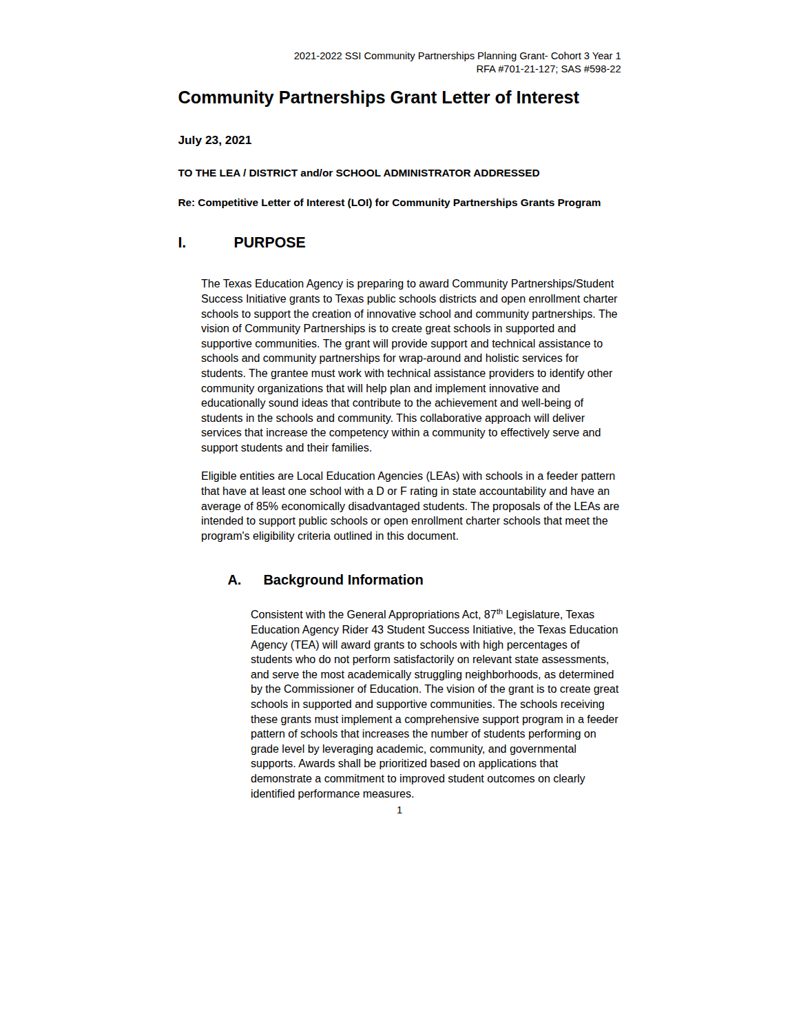2021-2022 SSI Community Partnerships Planning Grant- Cohort 3 Year 1
RFA #701-21-127; SAS #598-22
Community Partnerships Grant Letter of Interest
July 23, 2021
TO THE LEA / DISTRICT and/or SCHOOL ADMINISTRATOR ADDRESSED
Re: Competitive Letter of Interest (LOI) for Community Partnerships Grants Program
I. PURPOSE
The Texas Education Agency is preparing to award Community Partnerships/Student Success Initiative grants to Texas public schools districts and open enrollment charter schools to support the creation of innovative school and community partnerships. The vision of Community Partnerships is to create great schools in supported and supportive communities. The grant will provide support and technical assistance to schools and community partnerships for wrap-around and holistic services for students. The grantee must work with technical assistance providers to identify other community organizations that will help plan and implement innovative and educationally sound ideas that contribute to the achievement and well-being of students in the schools and community. This collaborative approach will deliver services that increase the competency within a community to effectively serve and support students and their families.
Eligible entities are Local Education Agencies (LEAs) with schools in a feeder pattern that have at least one school with a D or F rating in state accountability and have an average of 85% economically disadvantaged students. The proposals of the LEAs are intended to support public schools or open enrollment charter schools that meet the program's eligibility criteria outlined in this document.
A. Background Information
Consistent with the General Appropriations Act, 87th Legislature, Texas Education Agency Rider 43 Student Success Initiative, the Texas Education Agency (TEA) will award grants to schools with high percentages of students who do not perform satisfactorily on relevant state assessments, and serve the most academically struggling neighborhoods, as determined by the Commissioner of Education. The vision of the grant is to create great schools in supported and supportive communities. The schools receiving these grants must implement a comprehensive support program in a feeder pattern of schools that increases the number of students performing on grade level by leveraging academic, community, and governmental supports. Awards shall be prioritized based on applications that demonstrate a commitment to improved student outcomes on clearly identified performance measures.
1